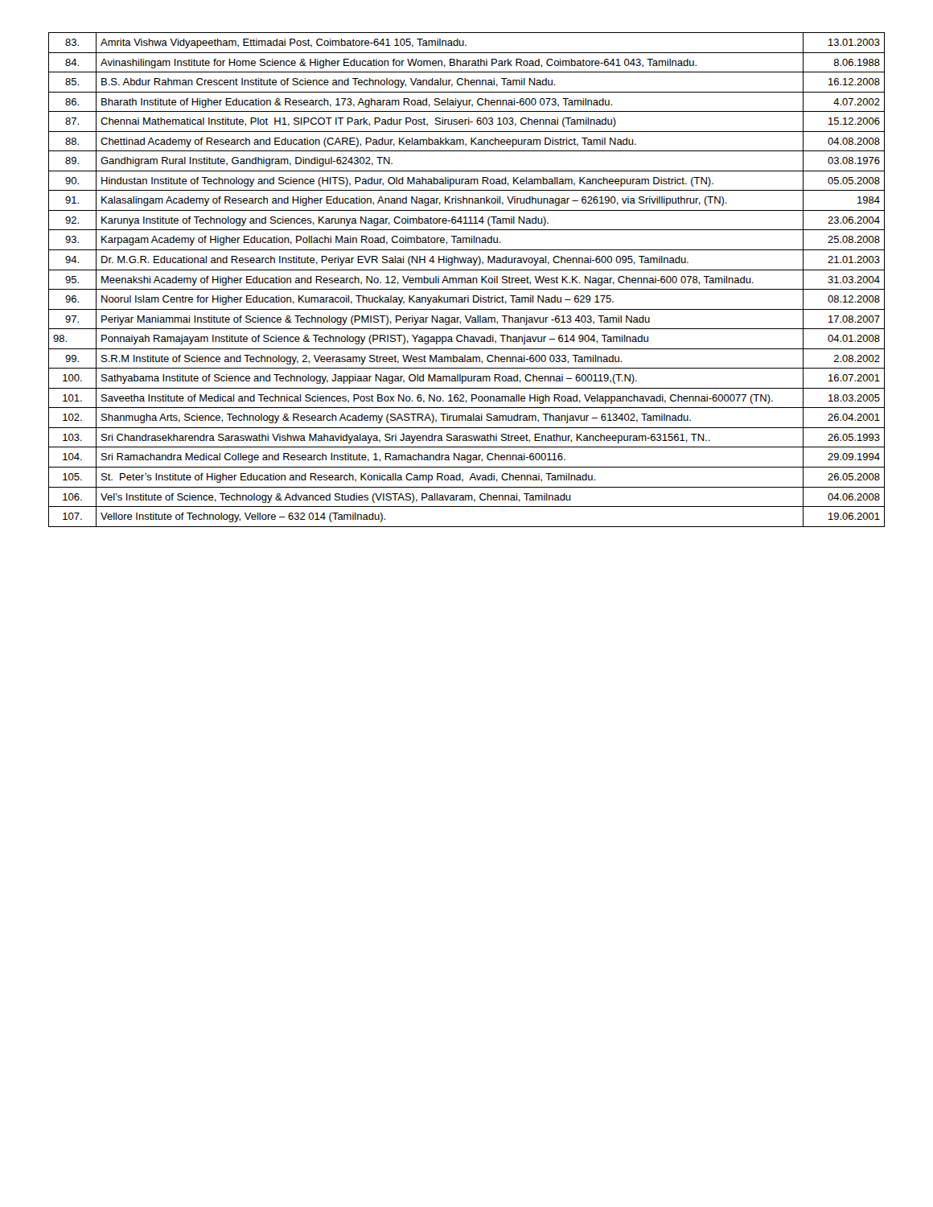| 83. | Amrita Vishwa Vidyapeetham, Ettimadai Post, Coimbatore-641 105, Tamilnadu. | 13.01.2003 |
| 84. | Avinashilingam Institute for Home Science & Higher Education for Women, Bharathi Park Road, Coimbatore-641 043, Tamilnadu. | 8.06.1988 |
| 85. | B.S. Abdur Rahman Crescent Institute of Science and Technology, Vandalur, Chennai, Tamil Nadu. | 16.12.2008 |
| 86. | Bharath Institute of Higher Education & Research, 173, Agharam Road, Selaiyur, Chennai-600 073, Tamilnadu. | 4.07.2002 |
| 87. | Chennai Mathematical Institute, Plot H1, SIPCOT IT Park, Padur Post, Siruseri- 603 103, Chennai (Tamilnadu) | 15.12.2006 |
| 88. | Chettinad Academy of Research and Education (CARE), Padur, Kelambakkam, Kancheepuram District, Tamil Nadu. | 04.08.2008 |
| 89. | Gandhigram Rural Institute, Gandhigram, Dindigul-624302, TN. | 03.08.1976 |
| 90. | Hindustan Institute of Technology and Science (HITS), Padur, Old Mahabalipuram Road, Kelamballam, Kancheepuram District. (TN). | 05.05.2008 |
| 91. | Kalasalingam Academy of Research and Higher Education, Anand Nagar, Krishnankoil, Virudhunagar – 626190, via Srivilliputhrur, (TN). | 1984 |
| 92. | Karunya Institute of Technology and Sciences, Karunya Nagar, Coimbatore-641114 (Tamil Nadu). | 23.06.2004 |
| 93. | Karpagam Academy of Higher Education, Pollachi Main Road, Coimbatore, Tamilnadu. | 25.08.2008 |
| 94. | Dr. M.G.R. Educational and Research Institute, Periyar EVR Salai (NH 4 Highway), Maduravoyal, Chennai-600 095, Tamilnadu. | 21.01.2003 |
| 95. | Meenakshi Academy of Higher Education and Research, No. 12, Vembuli Amman Koil Street, West K.K. Nagar, Chennai-600 078, Tamilnadu. | 31.03.2004 |
| 96. | Noorul Islam Centre for Higher Education, Kumaracoil, Thuckalay, Kanyakumari District, Tamil Nadu – 629 175. | 08.12.2008 |
| 97. | Periyar Maniammai Institute of Science & Technology (PMIST), Periyar Nagar, Vallam, Thanjavur -613 403, Tamil Nadu | 17.08.2007 |
| 98. | Ponnaiyah Ramajayam Institute of Science & Technology (PRIST), Yagappa Chavadi, Thanjavur – 614 904, Tamilnadu | 04.01.2008 |
| 99. | S.R.M Institute of Science and Technology, 2, Veerasamy Street, West Mambalam, Chennai-600 033, Tamilnadu. | 2.08.2002 |
| 100. | Sathyabama Institute of Science and Technology, Jappiaar Nagar, Old Mamallpuram Road, Chennai – 600119,(T.N). | 16.07.2001 |
| 101. | Saveetha Institute of Medical and Technical Sciences, Post Box No. 6, No. 162, Poonamalle High Road, Velappanchavadi, Chennai-600077 (TN). | 18.03.2005 |
| 102. | Shanmugha Arts, Science, Technology & Research Academy (SASTRA), Tirumalai Samudram, Thanjavur – 613402, Tamilnadu. | 26.04.2001 |
| 103. | Sri Chandrasekharendra Saraswathi Vishwa Mahavidyalaya, Sri Jayendra Saraswathi Street, Enathur, Kancheepuram-631561, TN.. | 26.05.1993 |
| 104. | Sri Ramachandra Medical College and Research Institute, 1, Ramachandra Nagar, Chennai-600116. | 29.09.1994 |
| 105. | St. Peter’s Institute of Higher Education and Research, Konicalla Camp Road, Avadi, Chennai, Tamilnadu. | 26.05.2008 |
| 106. | Vel’s Institute of Science, Technology & Advanced Studies (VISTAS), Pallavaram, Chennai, Tamilnadu | 04.06.2008 |
| 107. | Vellore Institute of Technology, Vellore – 632 014 (Tamilnadu). | 19.06.2001 |